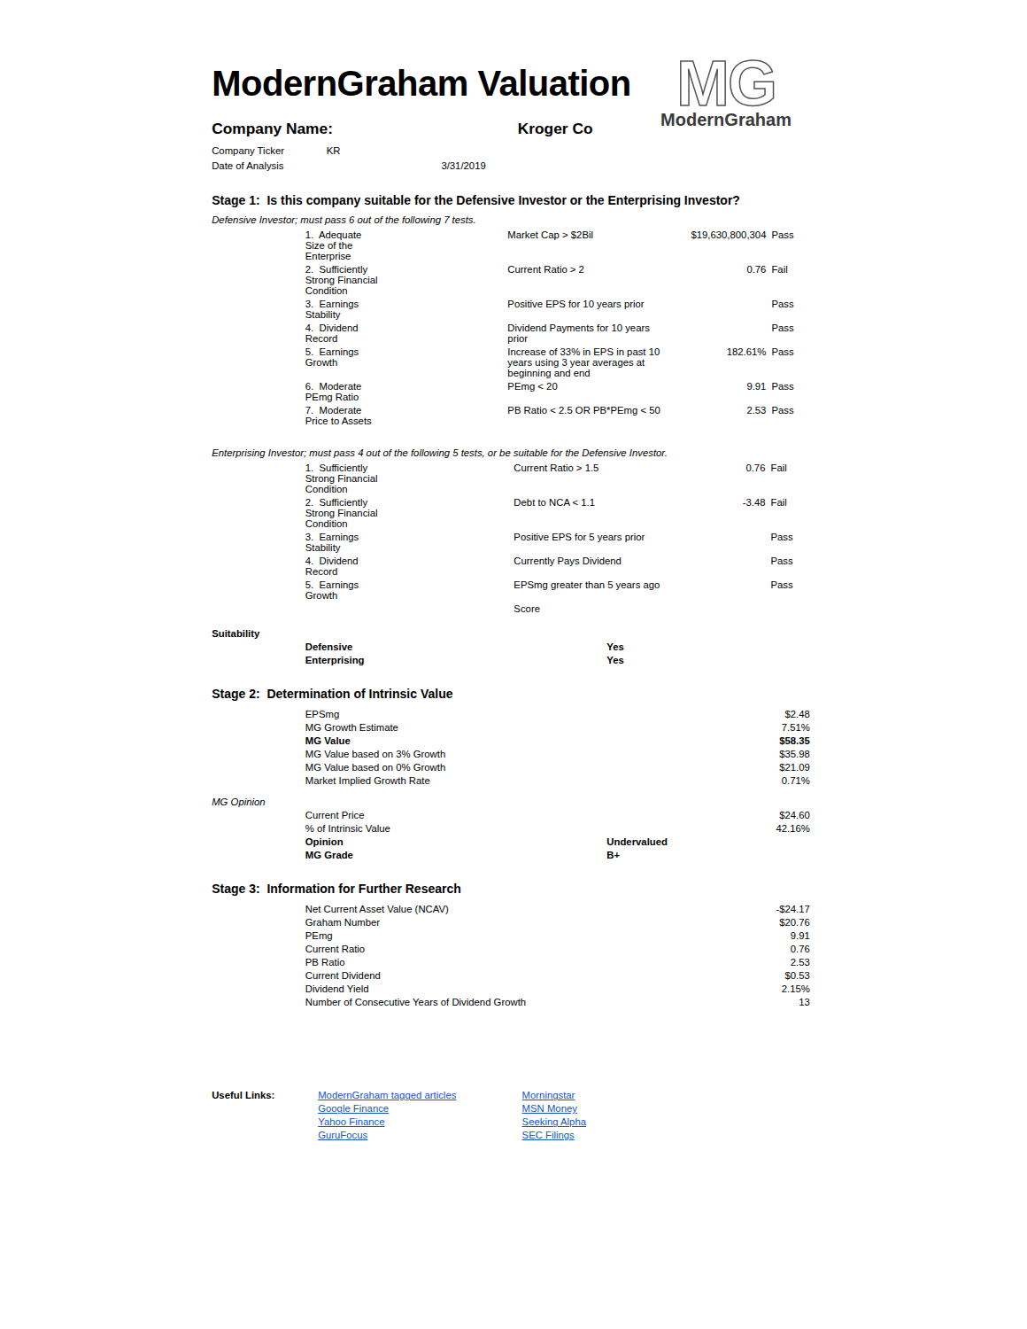MG
ModernGraham
ModernGraham Valuation
Company Name: Kroger Co
Company Ticker KR
Date of Analysis 3/31/2019
Stage 1: Is this company suitable for the Defensive Investor or the Enterprising Investor?
Defensive Investor; must pass 6 out of the following 7 tests.
| 1. Adequate Size of the Enterprise | | Market Cap > $2Bil | $19,630,800,304 | Pass |
| 2. Sufficiently Strong Financial Condition | | Current Ratio > 2 | 0.76 | Fail |
| 3. Earnings Stability | | Positive EPS for 10 years prior | | Pass |
| 4. Dividend Record | | Dividend Payments for 10 years prior | | Pass |
| 5. Earnings Growth | | Increase of 33% in EPS in past 10 years using 3 year averages at beginning and end | 182.61% | Pass |
| 6. Moderate PEmg Ratio | | PEmg < 20 | 9.91 | Pass |
| 7. Moderate Price to Assets | | PB Ratio < 2.5 OR PB*PEmg < 50 | 2.53 | Pass |
Enterprising Investor; must pass 4 out of the following 5 tests, or be suitable for the Defensive Investor.
| 1. Sufficiently Strong Financial Condition | | Current Ratio > 1.5 | 0.76 | Fail |
| 2. Sufficiently Strong Financial Condition | | Debt to NCA < 1.1 | -3.48 | Fail |
| 3. Earnings Stability | | Positive EPS for 5 years prior | | Pass |
| 4. Dividend Record | | Currently Pays Dividend | | Pass |
| 5. Earnings Growth | | EPSmg greater than 5 years ago | | Pass |
| | | Score | | |
Suitability
| Defensive | Yes |
| Enterprising | Yes |
Stage 2: Determination of Intrinsic Value
| EPSmg | $2.48 |
| MG Growth Estimate | 7.51% |
| MG Value | $58.35 |
| MG Value based on 3% Growth | $35.98 |
| MG Value based on 0% Growth | $21.09 |
| Market Implied Growth Rate | 0.71% |
MG Opinion
| Current Price | $24.60 |
| % of Intrinsic Value | 42.16% |
| Opinion | Undervalued |
| MG Grade | B+ |
Stage 3: Information for Further Research
| Net Current Asset Value (NCAV) | -$24.17 |
| Graham Number | $20.76 |
| PEmg | 9.91 |
| Current Ratio | 0.76 |
| PB Ratio | 2.53 |
| Current Dividend | $0.53 |
| Dividend Yield | 2.15% |
| Number of Consecutive Years of Dividend Growth | 13 |
| Useful Links: | ModernGraham tagged articles | Morningstar |
| | Google Finance | MSN Money |
| | Yahoo Finance | Seeking Alpha |
| | GuruFocus | SEC Filings |